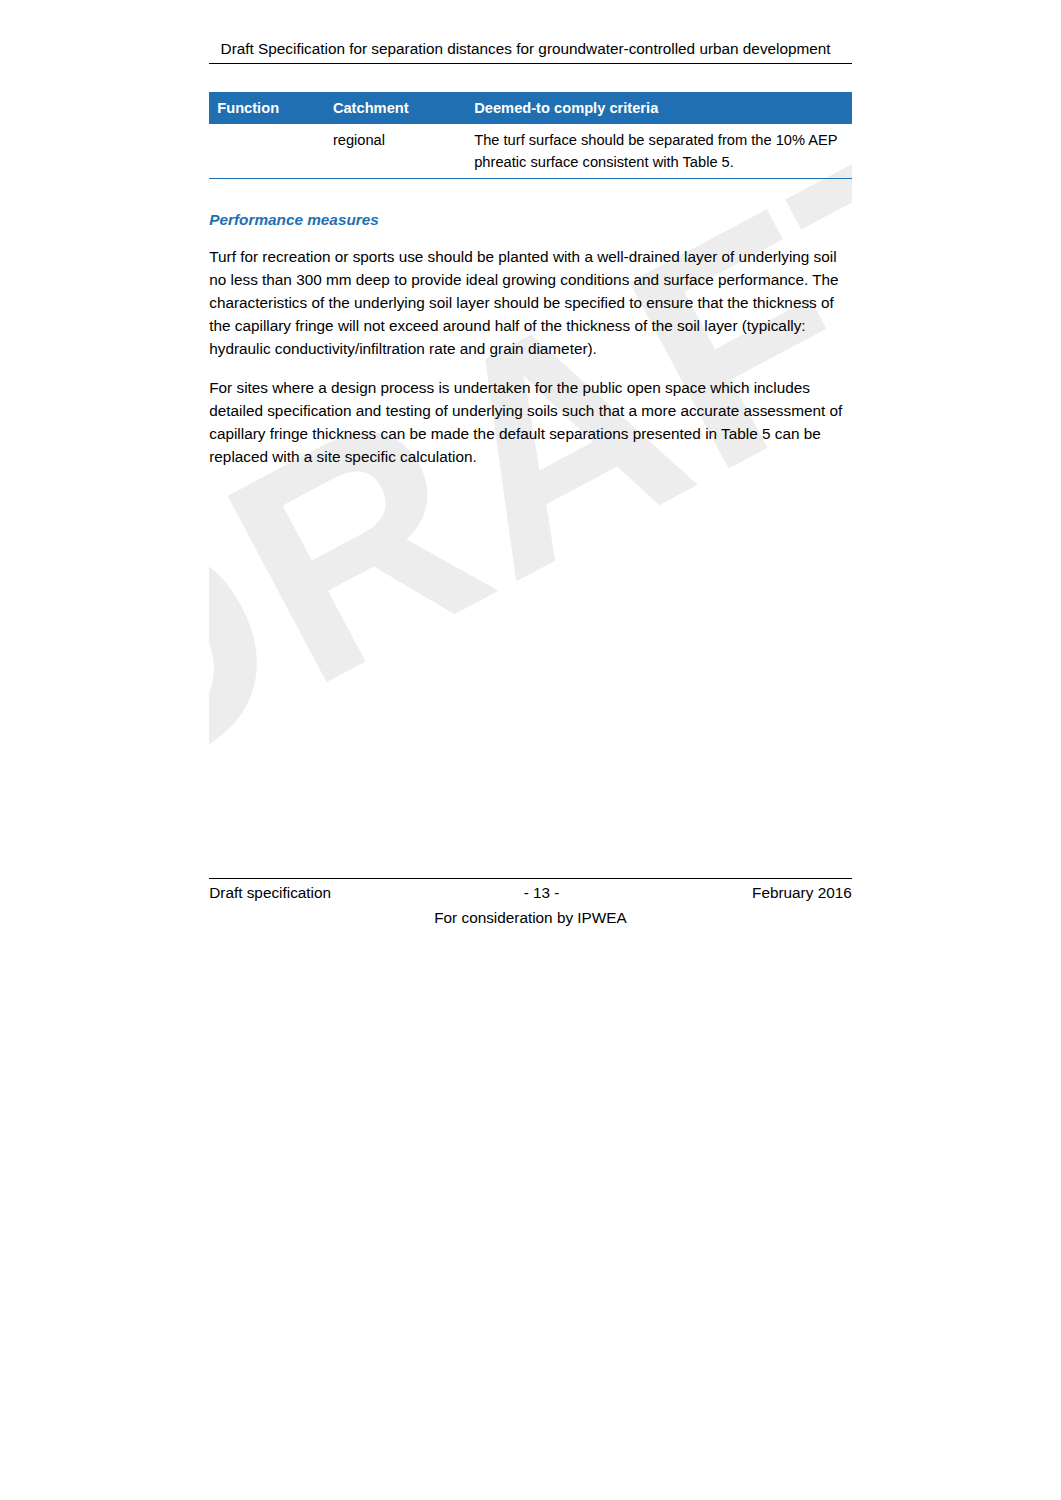DRAFT
Draft Specification for separation distances for groundwater-controlled urban development
| Function | Catchment | Deemed-to comply criteria |
| --- | --- | --- |
| | regional | The turf surface should be separated from the 10% AEP phreatic surface consistent with Table 5. |
Performance measures
Turf for recreation or sports use should be planted with a well-drained layer of underlying soil no less than 300 mm deep to provide ideal growing conditions and surface performance. The characteristics of the underlying soil layer should be specified to ensure that the thickness of the capillary fringe will not exceed around half of the thickness of the soil layer (typically: hydraulic conductivity/infiltration rate and grain diameter).
For sites where a design process is undertaken for the public open space which includes detailed specification and testing of underlying soils such that a more accurate assessment of capillary fringe thickness can be made the default separations presented in Table 5 can be replaced with a site specific calculation.
Draft specification
- 13 -
February 2016
For consideration by IPWEA